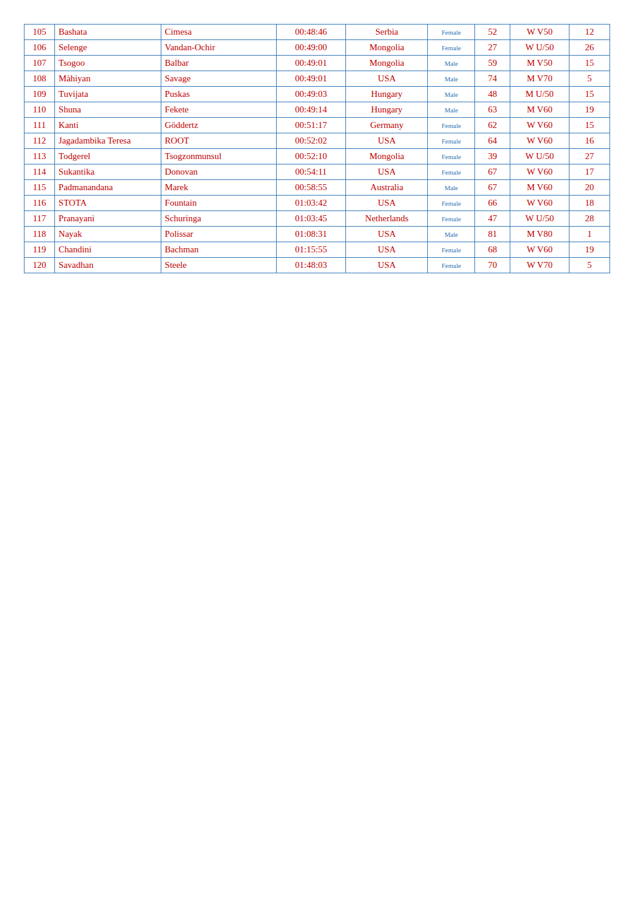| 105 | Bashata | Cimesa | 00:48:46 | Serbia | Female | 52 | W V50 | 12 |
| 106 | Selenge | Vandan-Ochir | 00:49:00 | Mongolia | Female | 27 | W U/50 | 26 |
| 107 | Tsogoo | Balbar | 00:49:01 | Mongolia | Male | 59 | M V50 | 15 |
| 108 | Màhiyan | Savage | 00:49:01 | USA | Male | 74 | M V70 | 5 |
| 109 | Tuvijata | Puskas | 00:49:03 | Hungary | Male | 48 | M U/50 | 15 |
| 110 | Shuna | Fekete | 00:49:14 | Hungary | Male | 63 | M V60 | 19 |
| 111 | Kanti | Göddertz | 00:51:17 | Germany | Female | 62 | W V60 | 15 |
| 112 | Jagadambika Teresa | ROOT | 00:52:02 | USA | Female | 64 | W V60 | 16 |
| 113 | Todgerel | Tsogzonmunsul | 00:52:10 | Mongolia | Female | 39 | W U/50 | 27 |
| 114 | Sukantika | Donovan | 00:54:11 | USA | Female | 67 | W V60 | 17 |
| 115 | Padmanandana | Marek | 00:58:55 | Australia | Male | 67 | M V60 | 20 |
| 116 | STOTA | Fountain | 01:03:42 | USA | Female | 66 | W V60 | 18 |
| 117 | Pranayani | Schuringa | 01:03:45 | Netherlands | Female | 47 | W U/50 | 28 |
| 118 | Nayak | Polissar | 01:08:31 | USA | Male | 81 | M V80 | 1 |
| 119 | Chandini | Bachman | 01:15:55 | USA | Female | 68 | W V60 | 19 |
| 120 | Savadhan | Steele | 01:48:03 | USA | Female | 70 | W V70 | 5 |